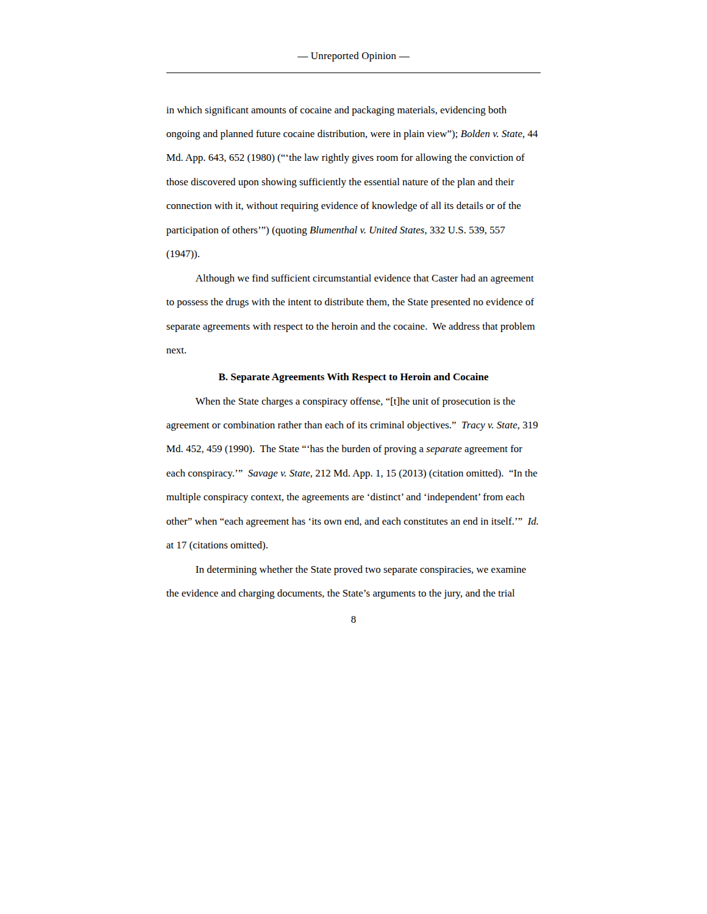— Unreported Opinion —
in which significant amounts of cocaine and packaging materials, evidencing both ongoing and planned future cocaine distribution, were in plain view”); Bolden v. State, 44 Md. App. 643, 652 (1980) (“‘the law rightly gives room for allowing the conviction of those discovered upon showing sufficiently the essential nature of the plan and their connection with it, without requiring evidence of knowledge of all its details or of the participation of others’”) (quoting Blumenthal v. United States, 332 U.S. 539, 557 (1947)).
Although we find sufficient circumstantial evidence that Caster had an agreement to possess the drugs with the intent to distribute them, the State presented no evidence of separate agreements with respect to the heroin and the cocaine. We address that problem next.
B. Separate Agreements With Respect to Heroin and Cocaine
When the State charges a conspiracy offense, “[t]he unit of prosecution is the agreement or combination rather than each of its criminal objectives.” Tracy v. State, 319 Md. 452, 459 (1990). The State “‘has the burden of proving a separate agreement for each conspiracy.’” Savage v. State, 212 Md. App. 1, 15 (2013) (citation omitted). “In the multiple conspiracy context, the agreements are ‘distinct’ and ‘independent’ from each other” when “each agreement has ‘its own end, and each constitutes an end in itself.’” Id. at 17 (citations omitted).
In determining whether the State proved two separate conspiracies, we examine the evidence and charging documents, the State’s arguments to the jury, and the trial
8